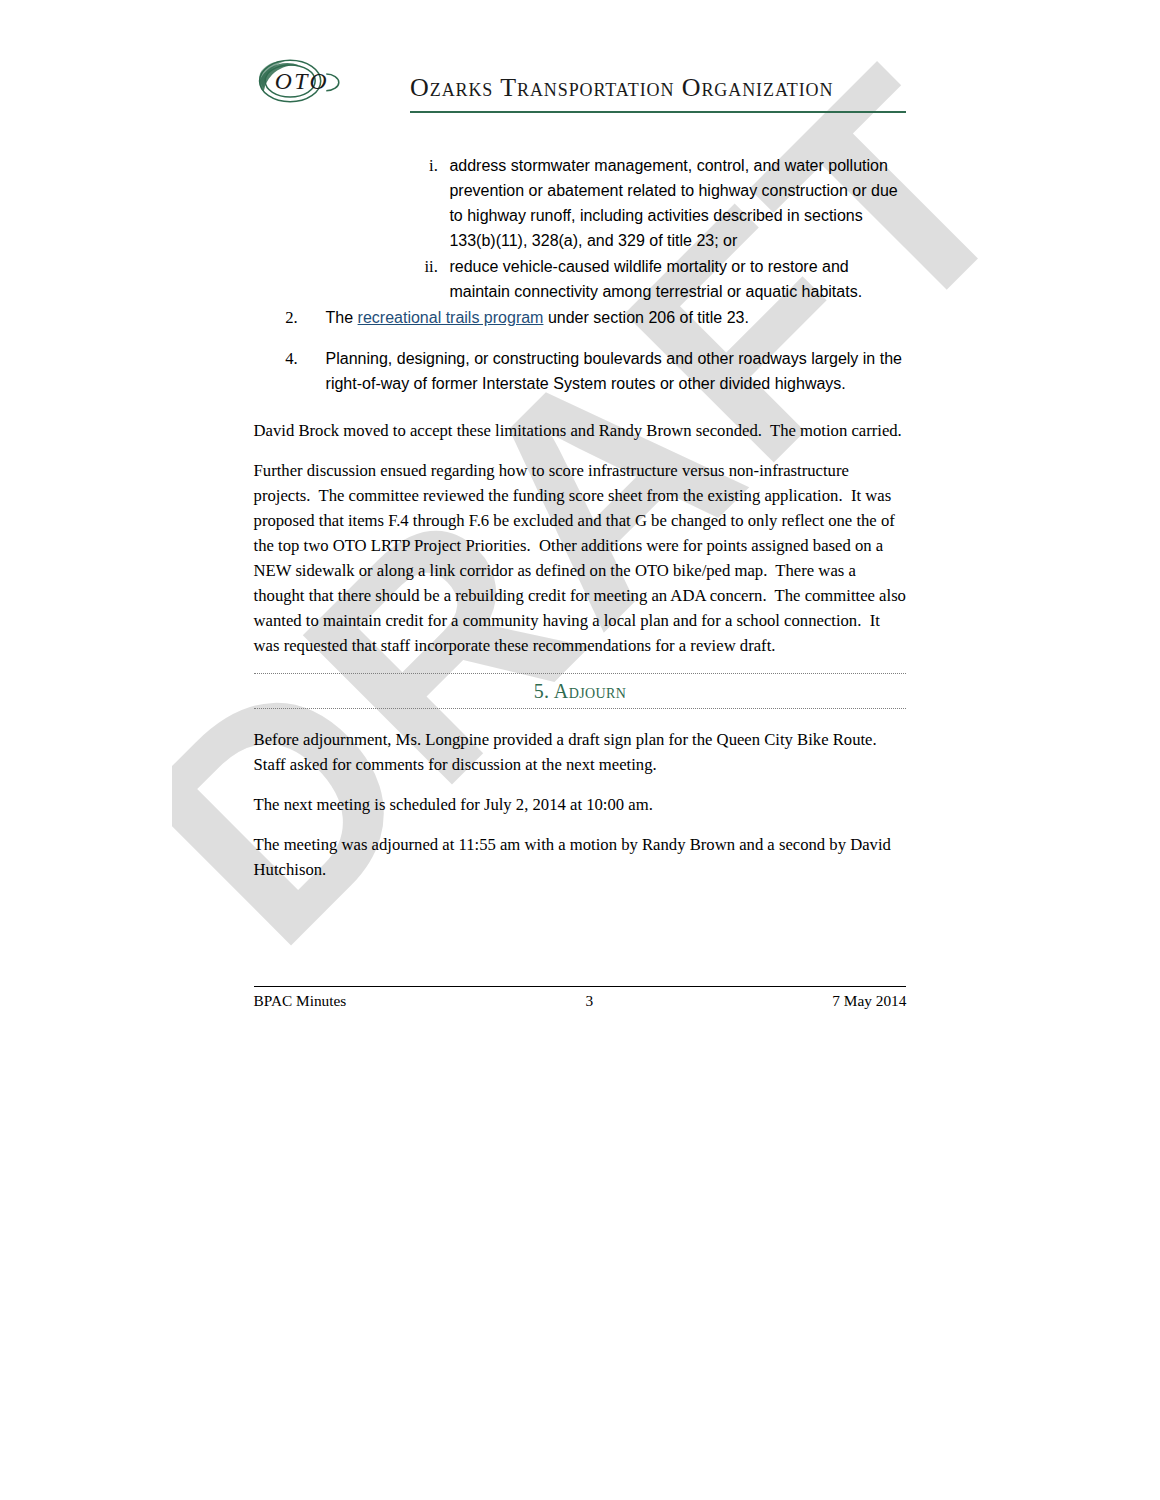DRAFT
O T O
Ozarks Transportation Organization
i. address stormwater management, control, and water pollution prevention or abatement related to highway construction or due to highway runoff, including activities described in sections 133(b)(11), 328(a), and 329 of title 23; or
ii. reduce vehicle-caused wildlife mortality or to restore and maintain connectivity among terrestrial or aquatic habitats.
2. The recreational trails program under section 206 of title 23.
4. Planning, designing, or constructing boulevards and other roadways largely in the right-of-way of former Interstate System routes or other divided highways.
David Brock moved to accept these limitations and Randy Brown seconded. The motion carried.
Further discussion ensued regarding how to score infrastructure versus non-infrastructure projects. The committee reviewed the funding score sheet from the existing application. It was proposed that items F.4 through F.6 be excluded and that G be changed to only reflect one the of the top two OTO LRTP Project Priorities. Other additions were for points assigned based on a NEW sidewalk or along a link corridor as defined on the OTO bike/ped map. There was a thought that there should be a rebuilding credit for meeting an ADA concern. The committee also wanted to maintain credit for a community having a local plan and for a school connection. It was requested that staff incorporate these recommendations for a review draft.
5. Adjourn
Before adjournment, Ms. Longpine provided a draft sign plan for the Queen City Bike Route. Staff asked for comments for discussion at the next meeting.
The next meeting is scheduled for July 2, 2014 at 10:00 am.
The meeting was adjourned at 11:55 am with a motion by Randy Brown and a second by David Hutchison.
BPAC Minutes
3
7 May 2014